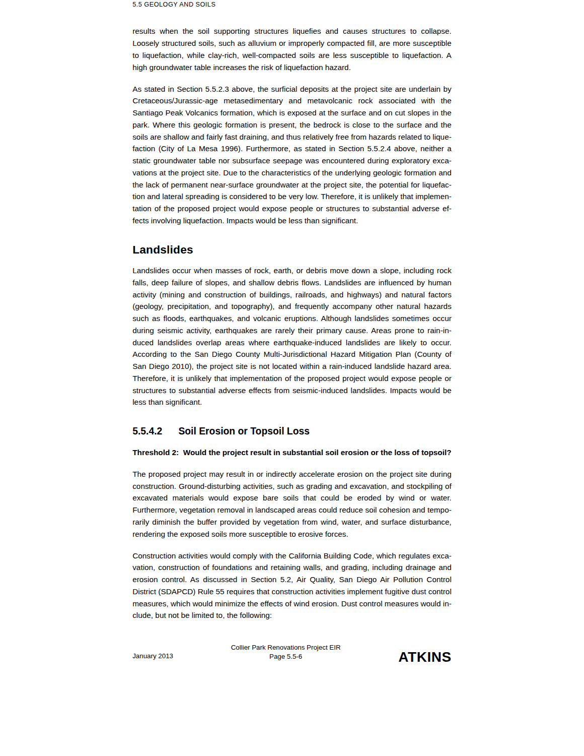5.5 GEOLOGY AND SOILS
results when the soil supporting structures liquefies and causes structures to collapse. Loosely structured soils, such as alluvium or improperly compacted fill, are more susceptible to liquefaction, while clay-rich, well-compacted soils are less susceptible to liquefaction. A high groundwater table increases the risk of liquefaction hazard.
As stated in Section 5.5.2.3 above, the surficial deposits at the project site are underlain by Cretaceous/Jurassic-age metasedimentary and metavolcanic rock associated with the Santiago Peak Volcanics formation, which is exposed at the surface and on cut slopes in the park. Where this geologic formation is present, the bedrock is close to the surface and the soils are shallow and fairly fast draining, and thus relatively free from hazards related to liquefaction (City of La Mesa 1996). Furthermore, as stated in Section 5.5.2.4 above, neither a static groundwater table nor subsurface seepage was encountered during exploratory excavations at the project site. Due to the characteristics of the underlying geologic formation and the lack of permanent near-surface groundwater at the project site, the potential for liquefaction and lateral spreading is considered to be very low. Therefore, it is unlikely that implementation of the proposed project would expose people or structures to substantial adverse effects involving liquefaction. Impacts would be less than significant.
Landslides
Landslides occur when masses of rock, earth, or debris move down a slope, including rock falls, deep failure of slopes, and shallow debris flows. Landslides are influenced by human activity (mining and construction of buildings, railroads, and highways) and natural factors (geology, precipitation, and topography), and frequently accompany other natural hazards such as floods, earthquakes, and volcanic eruptions. Although landslides sometimes occur during seismic activity, earthquakes are rarely their primary cause. Areas prone to rain-induced landslides overlap areas where earthquake-induced landslides are likely to occur. According to the San Diego County Multi-Jurisdictional Hazard Mitigation Plan (County of San Diego 2010), the project site is not located within a rain-induced landslide hazard area. Therefore, it is unlikely that implementation of the proposed project would expose people or structures to substantial adverse effects from seismic-induced landslides. Impacts would be less than significant.
5.5.4.2 Soil Erosion or Topsoil Loss
Threshold 2: Would the project result in substantial soil erosion or the loss of topsoil?
The proposed project may result in or indirectly accelerate erosion on the project site during construction. Ground-disturbing activities, such as grading and excavation, and stockpiling of excavated materials would expose bare soils that could be eroded by wind or water. Furthermore, vegetation removal in landscaped areas could reduce soil cohesion and temporarily diminish the buffer provided by vegetation from wind, water, and surface disturbance, rendering the exposed soils more susceptible to erosive forces.
Construction activities would comply with the California Building Code, which regulates excavation, construction of foundations and retaining walls, and grading, including drainage and erosion control. As discussed in Section 5.2, Air Quality, San Diego Air Pollution Control District (SDAPCD) Rule 55 requires that construction activities implement fugitive dust control measures, which would minimize the effects of wind erosion. Dust control measures would include, but not be limited to, the following:
January 2013
Collier Park Renovations Project EIR
Page 5.5-6
ATKINS